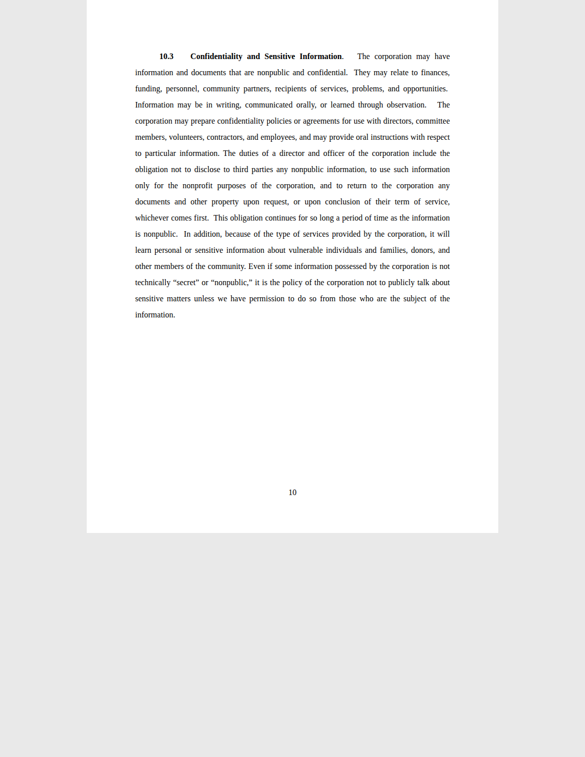10.3 Confidentiality and Sensitive Information. The corporation may have information and documents that are nonpublic and confidential. They may relate to finances, funding, personnel, community partners, recipients of services, problems, and opportunities. Information may be in writing, communicated orally, or learned through observation. The corporation may prepare confidentiality policies or agreements for use with directors, committee members, volunteers, contractors, and employees, and may provide oral instructions with respect to particular information. The duties of a director and officer of the corporation include the obligation not to disclose to third parties any nonpublic information, to use such information only for the nonprofit purposes of the corporation, and to return to the corporation any documents and other property upon request, or upon conclusion of their term of service, whichever comes first. This obligation continues for so long a period of time as the information is nonpublic. In addition, because of the type of services provided by the corporation, it will learn personal or sensitive information about vulnerable individuals and families, donors, and other members of the community. Even if some information possessed by the corporation is not technically “secret” or “nonpublic,” it is the policy of the corporation not to publicly talk about sensitive matters unless we have permission to do so from those who are the subject of the information.
10